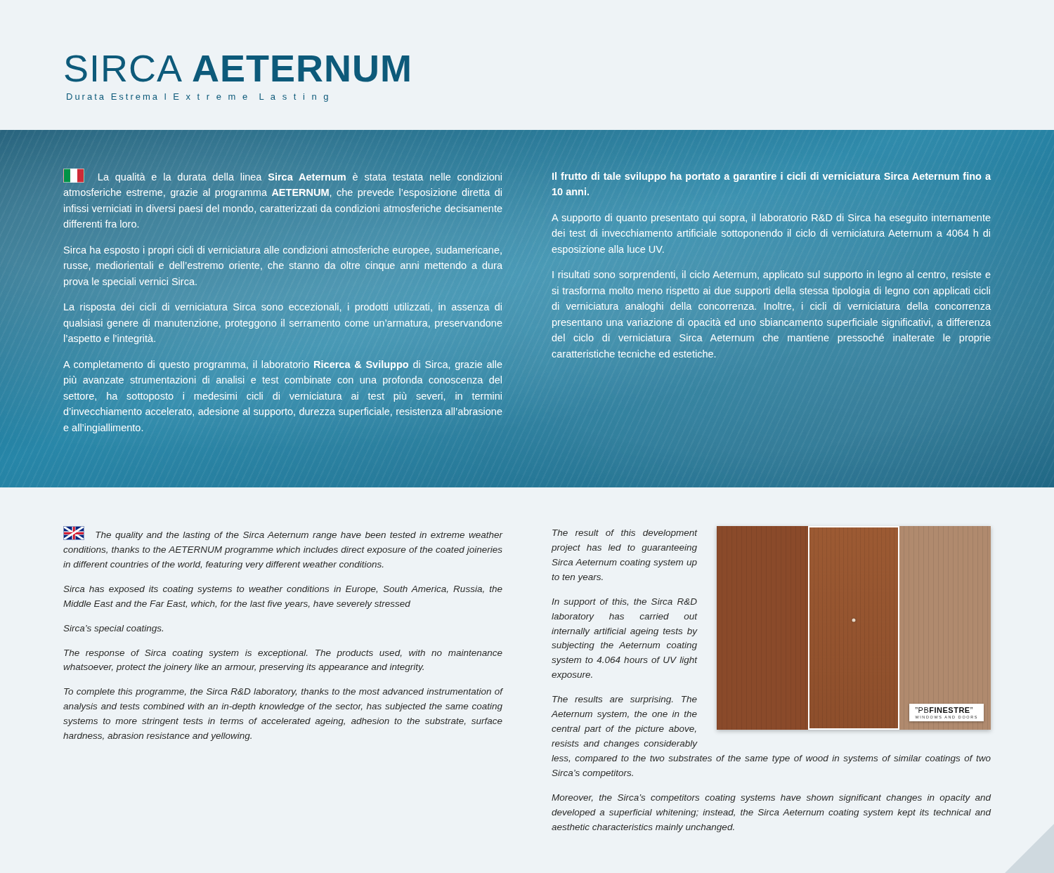SIRCA AETERNUM
Durata Estrema l E x t r e m e L a s t i n g
La qualità e la durata della linea Sirca Aeternum è stata testata nelle condizioni atmosferiche estreme, grazie al programma AETERNUM, che prevede l’esposizione diretta di infissi verniciati in diversi paesi del mondo, caratterizzati da condizioni atmosferiche decisamente differenti fra loro.
Sirca ha esposto i propri cicli di verniciatura alle condizioni atmosferiche europee, sudamericane, russe, mediorientali e dell’estremo oriente, che stanno da oltre cinque anni mettendo a dura prova le speciali vernici Sirca.
La risposta dei cicli di verniciatura Sirca sono eccezionali, i prodotti utilizzati, in assenza di qualsiasi genere di manutenzione, proteggono il serramento come un’armatura, preservandone l’aspetto e l’integrità.
A completamento di questo programma, il laboratorio Ricerca & Sviluppo di Sirca, grazie alle più avanzate strumentazioni di analisi e test combinate con una profonda conoscenza del settore, ha sottoposto i medesimi cicli di verniciatura ai test più severi, in termini d’invecchiamento accelerato, adesione al supporto, durezza superficiale, resistenza all’abrasione e all’ingiallimento.
Il frutto di tale sviluppo ha portato a garantire i cicli di verniciatura Sirca Aeternum fino a 10 anni.
A supporto di quanto presentato qui sopra, il laboratorio R&D di Sirca ha eseguito internamente dei test di invecchiamento artificiale sottoponendo il ciclo di verniciatura Aeternum a 4064 h di esposizione alla luce UV.
I risultati sono sorprendenti, il ciclo Aeternum, applicato sul supporto in legno al centro, resiste e si trasforma molto meno rispetto ai due supporti della stessa tipologia di legno con applicati cicli di verniciatura analoghi della concorrenza. Inoltre, i cicli di verniciatura della concorrenza presentano una variazione di opacità ed uno sbiancamento superficiale significativi, a differenza del ciclo di verniciatura Sirca Aeternum che mantiene pressoché inalterate le proprie caratteristiche tecniche ed estetiche.
The quality and the lasting of the Sirca Aeternum range have been tested in extreme weather conditions, thanks to the AETERNUM programme which includes direct exposure of the coated joineries in different countries of the world, featuring very different weather conditions.
Sirca has exposed its coating systems to weather conditions in Europe, South America, Russia, the Middle East and the Far East, which, for the last five years, have severely stressed
Sirca’s special coatings.
The response of Sirca coating system is exceptional. The products used, with no maintenance whatsoever, protect the joinery like an armour, preserving its appearance and integrity.
To complete this programme, the Sirca R&D laboratory, thanks to the most advanced instrumentation of analysis and tests combined with an in-depth knowledge of the sector, has subjected the same coating systems to more stringent tests in terms of accelerated ageing, adhesion to the substrate, surface hardness, abrasion resistance and yellowing.
”PBFINESTRE” WINDOWS AND DOORS
The result of this development project has led to guaranteeing Sirca Aeternum coating system up to ten years.
In support of this, the Sirca R&D laboratory has carried out internally artificial ageing tests by subjecting the Aeternum coating system to 4.064 hours of UV light exposure.
The results are surprising. The Aeternum system, the one in the central part of the picture above, resists and changes considerably less, compared to the two substrates of the same type of wood in systems of similar coatings of two Sirca’s competitors.
Moreover, the Sirca’s competitors coating systems have shown significant changes in opacity and developed a superficial whitening; instead, the Sirca Aeternum coating system kept its technical and aesthetic characteristics mainly unchanged.